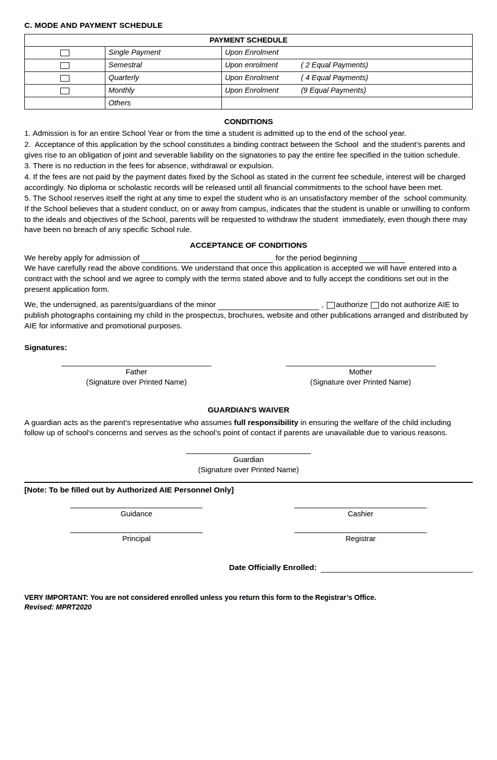C. MODE AND PAYMENT SCHEDULE
| PAYMENT SCHEDULE |
| --- |
| | Single Payment | Upon Enrolment |
| | Semestral | Upon enrolment ( 2 Equal Payments) |
| | Quarterly | Upon Enrolment ( 4 Equal Payments) |
| | Monthly | Upon Enrolment (9 Equal Payments) |
| | Others | |
CONDITIONS
1. Admission is for an entire School Year or from the time a student is admitted up to the end of the school year.
2. Acceptance of this application by the school constitutes a binding contract between the School and the student’s parents and gives rise to an obligation of joint and severable liability on the signatories to pay the entire fee specified in the tuition schedule.
3. There is no reduction in the fees for absence, withdrawal or expulsion.
4. If the fees are not paid by the payment dates fixed by the School as stated in the current fee schedule, interest will be charged accordingly. No diploma or scholastic records will be released until all financial commitments to the school have been met.
5. The School reserves itself the right at any time to expel the student who is an unsatisfactory member of the school community. If the School believes that a student conduct, on or away from campus, indicates that the student is unable or unwilling to conform to the ideals and objectives of the School, parents will be requested to withdraw the student immediately, even though there may have been no breach of any specific School rule.
ACCEPTANCE OF CONDITIONS
We hereby apply for admission of for the period beginning
We have carefully read the above conditions. We understand that once this application is accepted we will have entered into a contract with the school and we agree to comply with the terms stated above and to fully accept the conditions set out in the present application form.
We, the undersigned, as parents/guardians of the minor , authorize do not authorize AIE to publish photographs containing my child in the prospectus, brochures, website and other publications arranged and distributed by AIE for informative and promotional purposes.
Signatures:
| Father (Signature over Printed Name) | Mother (Signature over Printed Name) |
GUARDIAN'S WAIVER
A guardian acts as the parent’s representative who assumes full responsibility in ensuring the welfare of the child including follow up of school's concerns and serves as the school’s point of contact if parents are unavailable due to various reasons.
Guardian
(Signature over Printed Name)
[Note: To be filled out by Authorized AIE Personnel Only]
| Guidance | Cashier |
| Principal | Registrar |
Date Officially Enrolled:
VERY IMPORTANT: You are not considered enrolled unless you return this form to the Registrar’s Office.
Revised: MPRT2020